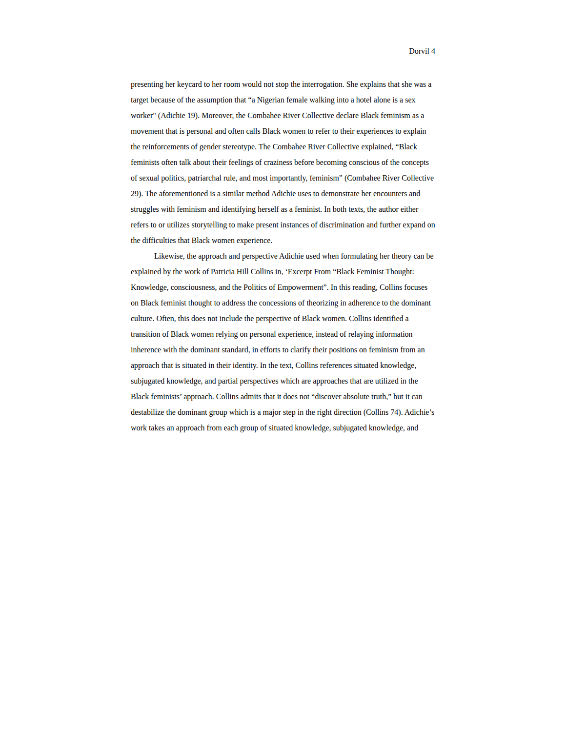Dorvil 4
presenting her keycard to her room would not stop the interrogation. She explains that she was a target because of the assumption that “a Nigerian female walking into a hotel alone is a sex worker" (Adichie 19). Moreover, the Combahee River Collective declare Black feminism as a movement that is personal and often calls Black women to refer to their experiences to explain the reinforcements of gender stereotype. The Combahee River Collective explained, “Black feminists often talk about their feelings of craziness before becoming conscious of the concepts of sexual politics, patriarchal rule, and most importantly, feminism” (Combahee River Collective 29). The aforementioned is a similar method Adichie uses to demonstrate her encounters and struggles with feminism and identifying herself as a feminist. In both texts, the author either refers to or utilizes storytelling to make present instances of discrimination and further expand on the difficulties that Black women experience.
Likewise, the approach and perspective Adichie used when formulating her theory can be explained by the work of Patricia Hill Collins in, ‘Excerpt From “Black Feminist Thought: Knowledge, consciousness, and the Politics of Empowerment”. In this reading, Collins focuses on Black feminist thought to address the concessions of theorizing in adherence to the dominant culture. Often, this does not include the perspective of Black women. Collins identified a transition of Black women relying on personal experience, instead of relaying information inherence with the dominant standard, in efforts to clarify their positions on feminism from an approach that is situated in their identity. In the text, Collins references situated knowledge, subjugated knowledge, and partial perspectives which are approaches that are utilized in the Black feminists’ approach. Collins admits that it does not “discover absolute truth,” but it can destabilize the dominant group which is a major step in the right direction (Collins 74). Adichie’s work takes an approach from each group of situated knowledge, subjugated knowledge, and